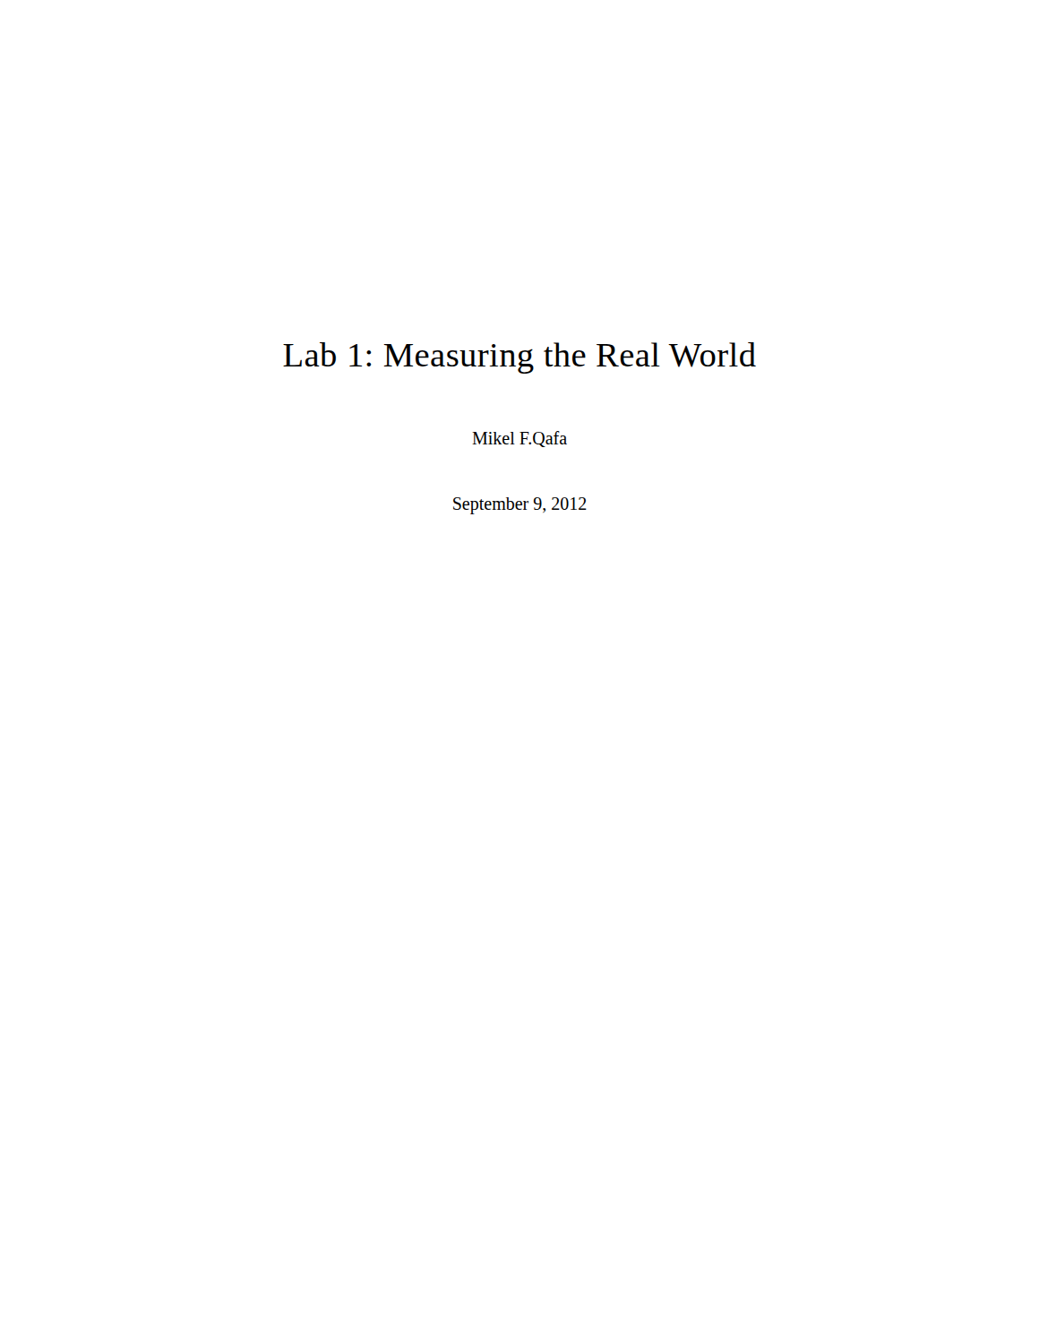Lab 1: Measuring the Real World
Mikel F.Qafa
September 9, 2012